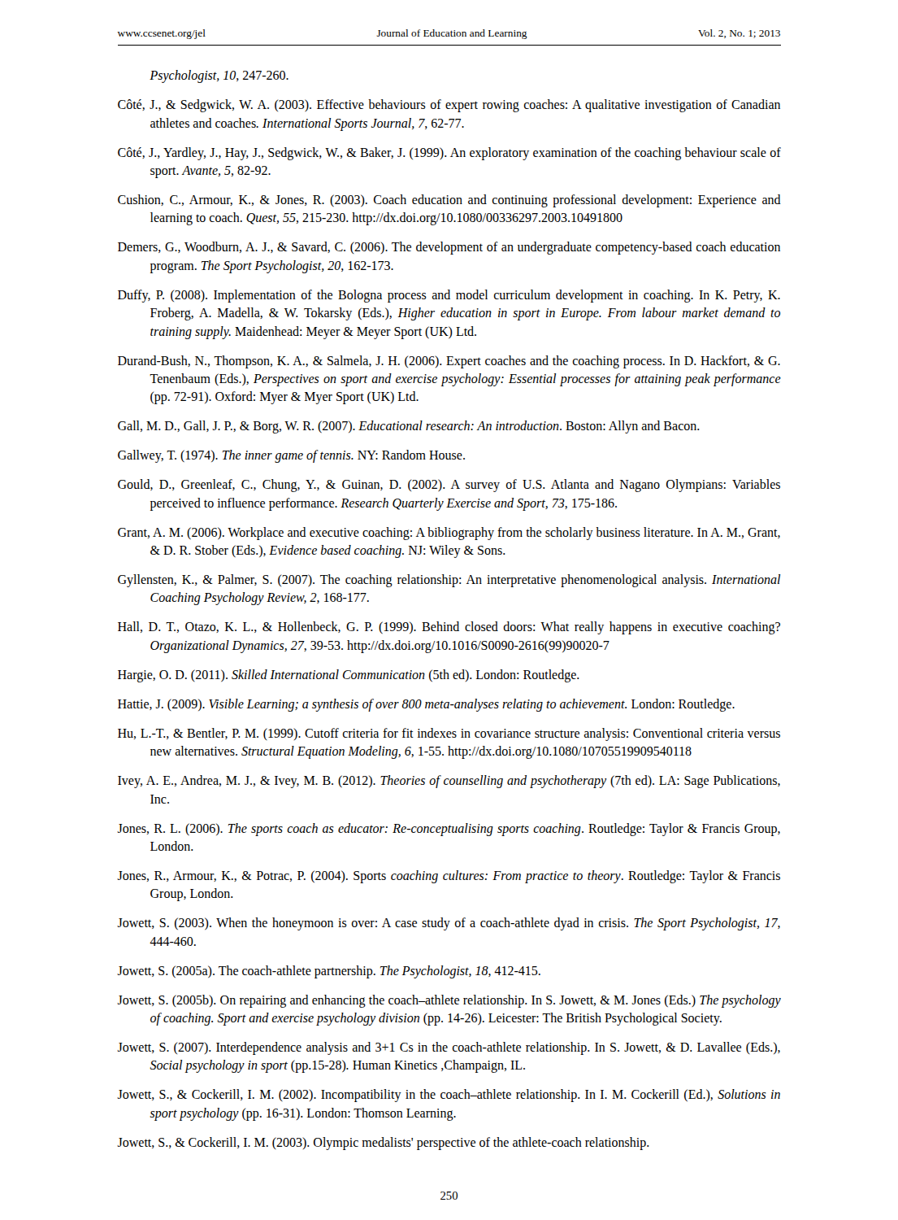www.ccsenet.org/jel Journal of Education and Learning Vol. 2, No. 1; 2013
Psychologist, 10, 247-260.
Côté, J., & Sedgwick, W. A. (2003). Effective behaviours of expert rowing coaches: A qualitative investigation of Canadian athletes and coaches. International Sports Journal, 7, 62-77.
Côté, J., Yardley, J., Hay, J., Sedgwick, W., & Baker, J. (1999). An exploratory examination of the coaching behaviour scale of sport. Avante, 5, 82-92.
Cushion, C., Armour, K., & Jones, R. (2003). Coach education and continuing professional development: Experience and learning to coach. Quest, 55, 215-230. http://dx.doi.org/10.1080/00336297.2003.10491800
Demers, G., Woodburn, A. J., & Savard, C. (2006). The development of an undergraduate competency-based coach education program. The Sport Psychologist, 20, 162-173.
Duffy, P. (2008). Implementation of the Bologna process and model curriculum development in coaching. In K. Petry, K. Froberg, A. Madella, & W. Tokarsky (Eds.), Higher education in sport in Europe. From labour market demand to training supply. Maidenhead: Meyer & Meyer Sport (UK) Ltd.
Durand-Bush, N., Thompson, K. A., & Salmela, J. H. (2006). Expert coaches and the coaching process. In D. Hackfort, & G. Tenenbaum (Eds.), Perspectives on sport and exercise psychology: Essential processes for attaining peak performance (pp. 72-91). Oxford: Myer & Myer Sport (UK) Ltd.
Gall, M. D., Gall, J. P., & Borg, W. R. (2007). Educational research: An introduction. Boston: Allyn and Bacon.
Gallwey, T. (1974). The inner game of tennis. NY: Random House.
Gould, D., Greenleaf, C., Chung, Y., & Guinan, D. (2002). A survey of U.S. Atlanta and Nagano Olympians: Variables perceived to influence performance. Research Quarterly Exercise and Sport, 73, 175-186.
Grant, A. M. (2006). Workplace and executive coaching: A bibliography from the scholarly business literature. In A. M., Grant, & D. R. Stober (Eds.), Evidence based coaching. NJ: Wiley & Sons.
Gyllensten, K., & Palmer, S. (2007). The coaching relationship: An interpretative phenomenological analysis. International Coaching Psychology Review, 2, 168-177.
Hall, D. T., Otazo, K. L., & Hollenbeck, G. P. (1999). Behind closed doors: What really happens in executive coaching? Organizational Dynamics, 27, 39-53. http://dx.doi.org/10.1016/S0090-2616(99)90020-7
Hargie, O. D. (2011). Skilled International Communication (5th ed). London: Routledge.
Hattie, J. (2009). Visible Learning; a synthesis of over 800 meta-analyses relating to achievement. London: Routledge.
Hu, L.-T., & Bentler, P. M. (1999). Cutoff criteria for fit indexes in covariance structure analysis: Conventional criteria versus new alternatives. Structural Equation Modeling, 6, 1-55. http://dx.doi.org/10.1080/10705519909540118
Ivey, A. E., Andrea, M. J., & Ivey, M. B. (2012). Theories of counselling and psychotherapy (7th ed). LA: Sage Publications, Inc.
Jones, R. L. (2006). The sports coach as educator: Re-conceptualising sports coaching. Routledge: Taylor & Francis Group, London.
Jones, R., Armour, K., & Potrac, P. (2004). Sports coaching cultures: From practice to theory. Routledge: Taylor & Francis Group, London.
Jowett, S. (2003). When the honeymoon is over: A case study of a coach-athlete dyad in crisis. The Sport Psychologist, 17, 444-460.
Jowett, S. (2005a). The coach-athlete partnership. The Psychologist, 18, 412-415.
Jowett, S. (2005b). On repairing and enhancing the coach–athlete relationship. In S. Jowett, & M. Jones (Eds.) The psychology of coaching. Sport and exercise psychology division (pp. 14-26). Leicester: The British Psychological Society.
Jowett, S. (2007). Interdependence analysis and 3+1 Cs in the coach-athlete relationship. In S. Jowett, & D. Lavallee (Eds.), Social psychology in sport (pp.15-28). Human Kinetics ,Champaign, IL.
Jowett, S., & Cockerill, I. M. (2002). Incompatibility in the coach–athlete relationship. In I. M. Cockerill (Ed.), Solutions in sport psychology (pp. 16-31). London: Thomson Learning.
Jowett, S., & Cockerill, I. M. (2003). Olympic medalists' perspective of the athlete-coach relationship.
250